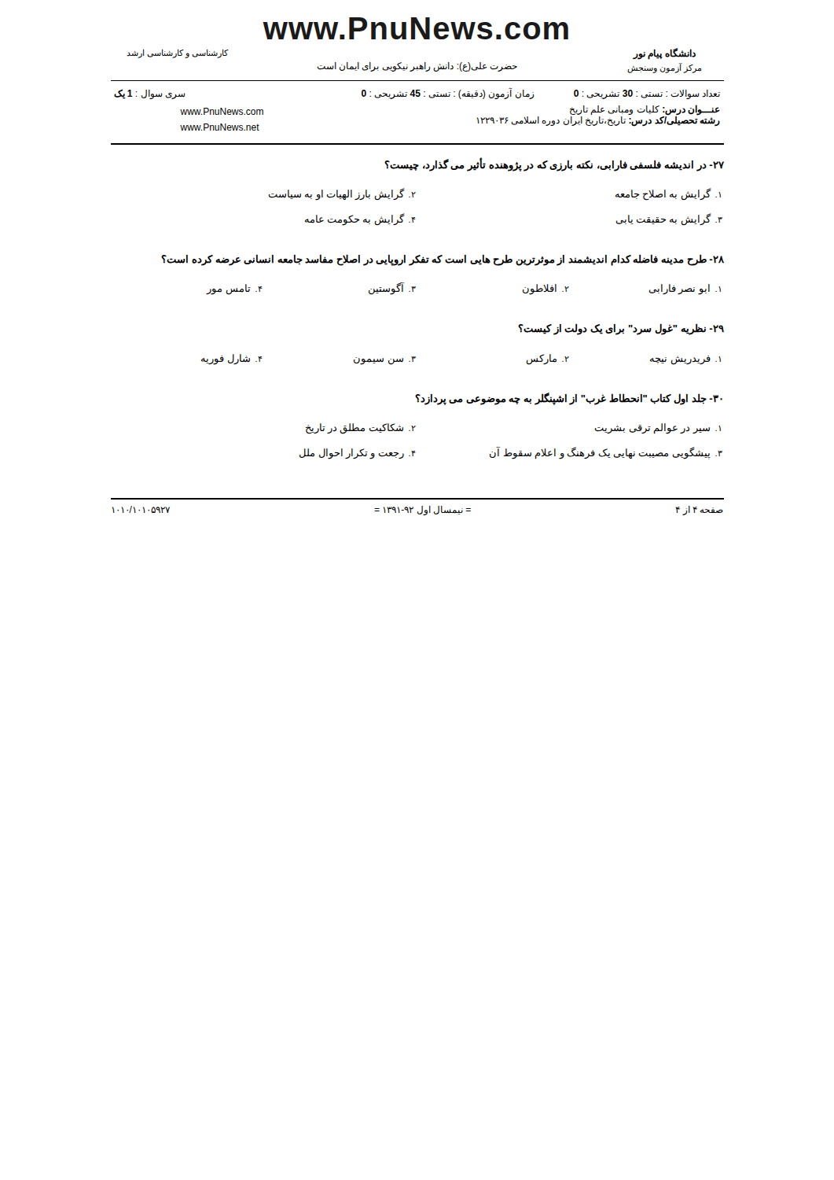www.PnuNews.com
دانشگاه پیام نور
مرکز آزمون وسنجش
حضرت علی(ع): دانش راهبر نیکویی برای ایمان است
کارشناسی و کارشناسی ارشد
| تعداد سوالات : تستی : 30 تشریحی : 0 | زمان آزمون (دقیقه) : تستی : 45 تشریحی : 0 | سری سوال : 1 یک |
| عنـــوان درس: کلیات ومبانی علم تاریخ رشته تحصیلی/کد درس: تاریخ،تاریخ ایران دوره اسلامی ۱۲۲۹۰۳۶ | www.PnuNews.com www.PnuNews.net |
۲۷- در اندیشه فلسفی فارابی، نکته بارزی که در پژوهنده تأثیر می گذارد، چیست؟
| ۱. گرایش به اصلاح جامعه | ۲. گرایش بارز الهیات او به سیاست |
| ۳. گرایش به حقیقت یابی | ۴. گرایش به حکومت عامه |
۲۸- طرح مدینه فاضله کدام اندیشمند از موثرترین طرح هایی است که تفکر اروپایی در اصلاح مفاسد جامعه انسانی عرضه کرده است؟
| ۱. ابو نصر فارابی | ۲. افلاطون | ۳. آگوستین | ۴. تامس مور |
۲۹- نظریه "غول سرد" برای یک دولت از کیست؟
| ۱. فریدریش نیچه | ۲. مارکس | ۳. سن سیمون | ۴. شارل فوریه |
۳۰- جلد اول کتاب "انحطاط غرب" از اشپنگلر به چه موضوعی می پردازد؟
| ۱. سیر در عوالم ترقی بشریت | ۲. شکاکیت مطلق در تاریخ |
| ۳. پیشگویی مصیبت نهایی یک فرهنگ و اعلام سقوط آن | ۴. رجعت و تکرار احوال ملل |
صفحه ۴ از ۴
= نیمسال اول ۹۲-۱۳۹۱ =
۱۰۱۰/۱۰۱۰۵۹۲۷